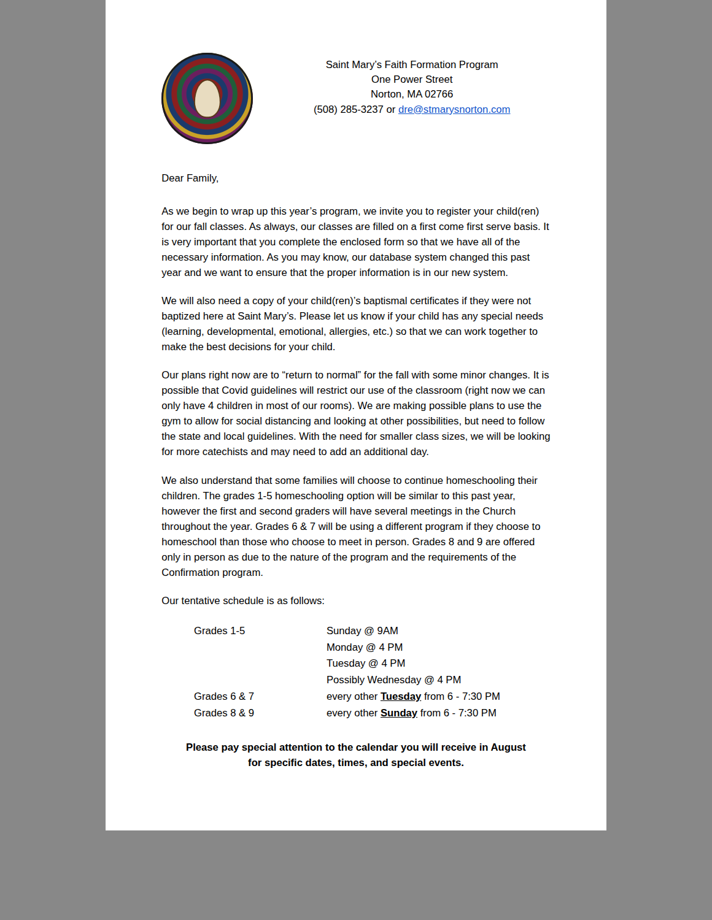Saint Mary’s Faith Formation Program
One Power Street
Norton, MA 02766
(508) 285-3237 or dre@stmarysnorton.com
Dear Family,
As we begin to wrap up this year’s program, we invite you to register your child(ren) for our fall classes. As always, our classes are filled on a first come first serve basis. It is very important that you complete the enclosed form so that we have all of the necessary information. As you may know, our database system changed this past year and we want to ensure that the proper information is in our new system.
We will also need a copy of your child(ren)’s baptismal certificates if they were not baptized here at Saint Mary’s. Please let us know if your child has any special needs (learning, developmental, emotional, allergies, etc.) so that we can work together to make the best decisions for your child.
Our plans right now are to “return to normal” for the fall with some minor changes. It is possible that Covid guidelines will restrict our use of the classroom (right now we can only have 4 children in most of our rooms). We are making possible plans to use the gym to allow for social distancing and looking at other possibilities, but need to follow the state and local guidelines. With the need for smaller class sizes, we will be looking for more catechists and may need to add an additional day.
We also understand that some families will choose to continue homeschooling their children. The grades 1-5 homeschooling option will be similar to this past year, however the first and second graders will have several meetings in the Church throughout the year. Grades 6 & 7 will be using a different program if they choose to homeschool than those who choose to meet in person. Grades 8 and 9 are offered only in person as due to the nature of the program and the requirements of the Confirmation program.
Our tentative schedule is as follows:
| Grades 1-5 | Sunday @ 9AM |
| | Monday @ 4 PM |
| | Tuesday @ 4 PM |
| | Possibly Wednesday @ 4 PM |
| Grades 6 & 7 | every other Tuesday from 6 - 7:30 PM |
| Grades 8 & 9 | every other Sunday from 6 - 7:30 PM |
Please pay special attention to the calendar you will receive in August
for specific dates, times, and special events.